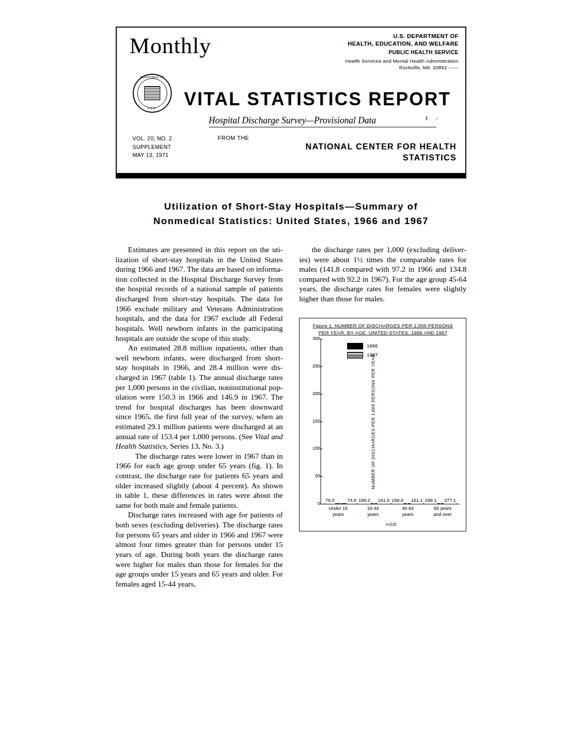U.S. DEPARTMENT OF
HEALTH, EDUCATION, AND WELFARE
PUBLIC HEALTH SERVICE
Health Services and Mental Health Administration
Rockville, Md. 20852 ——
Monthly
DEPARTMENT OF
U.S.A.
VITAL STATISTICS REPORT
Hospital Discharge Survey—Provisional Data ℓ ∕
VOL. 20, NO. 2
SUPPLEMENT
MAY 13, 1971
FROM THE
NATIONAL CENTER FOR HEALTH STATISTICS
Utilization of Short-Stay Hospitals—Summary of
Nonmedical Statistics: United States, 1966 and 1967
Estimates are presented in this report on the utilization of short-stay hospitals in the United States during 1966 and 1967. The data are based on information collected in the Hospital Discharge Survey from the hospital records of a national sample of patients discharged from short-stay hospitals. The data for 1966 exclude military and Veterans Administration hospitals, and the data for 1967 exclude all Federal hospitals. Well newborn infants in the participating hospitals are outside the scope of this study.
An estimated 28.8 million inpatients, other than well newborn infants, were discharged from short-stay hospitals in 1966, and 28.4 million were discharged in 1967 (table 1). The annual discharge rates per 1,000 persons in the civilian, noninstitutional population were 150.3 in 1966 and 146.9 in 1967. The trend for hospital discharges has been downward since 1965, the first full year of the survey, when an estimated 29.1 million patients were discharged at an annual rate of 153.4 per 1,000 persons. (See Vital and Health Statistics, Series 13, No. 3.)
The discharge rates were lower in 1967 than in 1966 for each age group under 65 years (fig. 1). In contrast, the discharge rate for patients 65 years and older increased slightly (about 4 percent). As shown in table 1, these differences in rates were about the same for both male and female patients.
Discharge rates increased with age for patients of both sexes (excluding deliveries). The discharge rates for persons 65 years and older in 1966 and 1967 were almost four times greater than for persons under 15 years of age. During both years the discharge rates were higher for males than those for females for the age groups under 15 years and 65 years and older. For females aged 15-44 years,
the discharge rates per 1,000 (excluding deliveries) were about 1½ times the comparable rates for males (141.8 compared with 97.2 in 1966 and 134.8 compared with 92.2 in 1967). For the age group 45-64 years, the discharge rates for females were slightly higher than those for males.
Figure 1. NUMBER OF DISCHARGES PER 1,000 PERSONS
PER YEAR, BY AGE: UNITED STATES, 1966 AND 1967
NUMBER OF DISCHARGES PER 1,000 PERSONS PER YEAR
300
250
200
150
100
50
0
1966
1967
76.0
74.8
169.2
161.6
168.8
161.1
289.1
277.1
Under 15
years
15-44
years
45-64
years
65 years
and over
AGE